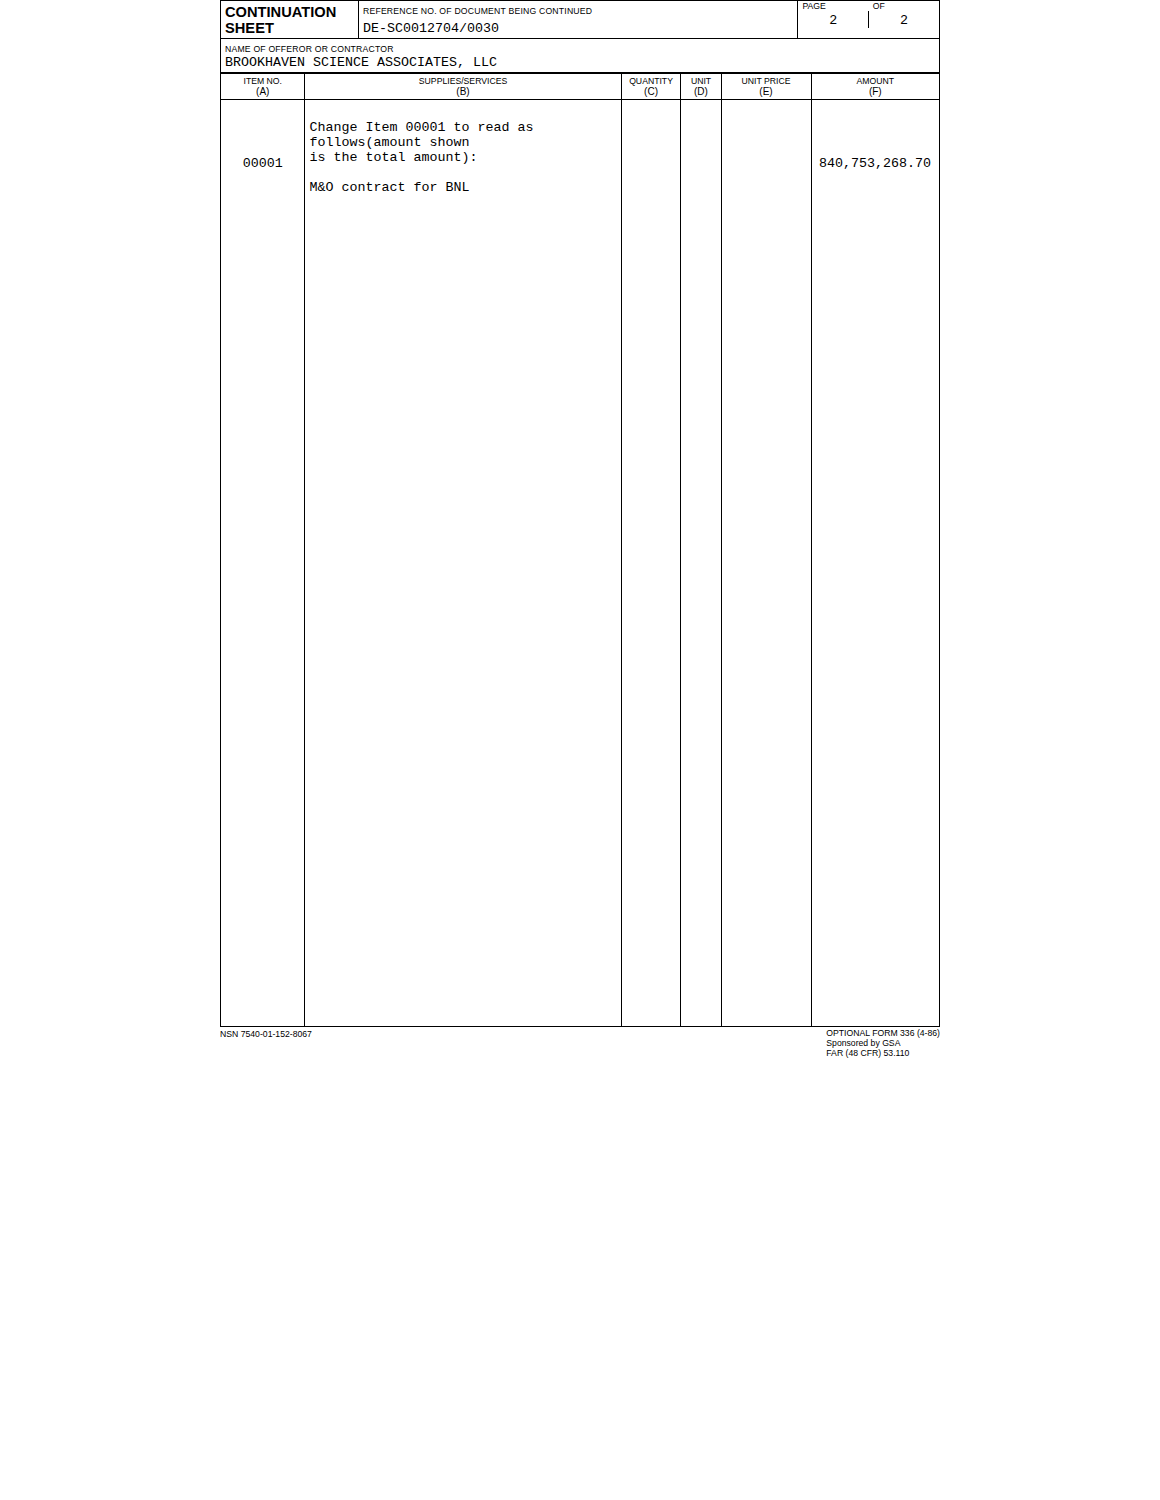| CONTINUATION SHEET | REFERENCE NO. OF DOCUMENT BEING CONTINUED | / PAGE / OF / / 2 / 2 / |
| DE-SC0012704/0030 |
| NAME OF OFFEROR OR CONTRACTOR BROOKHAVEN SCIENCE ASSOCIATES, LLC |
| ITEM NO. (A) | SUPPLIES/SERVICES (B) | QUANTITY (C) | UNIT (D) | UNIT PRICE (E) | AMOUNT (F) |
| 00001 | Change Item 00001 to read as follows(amount shown is the total amount): M&O contract for BNL | | | | 840,753,268.70 |
NSN 7540-01-152-8067
OPTIONAL FORM 336 (4-86)
Sponsored by GSA
FAR (48 CFR) 53.110